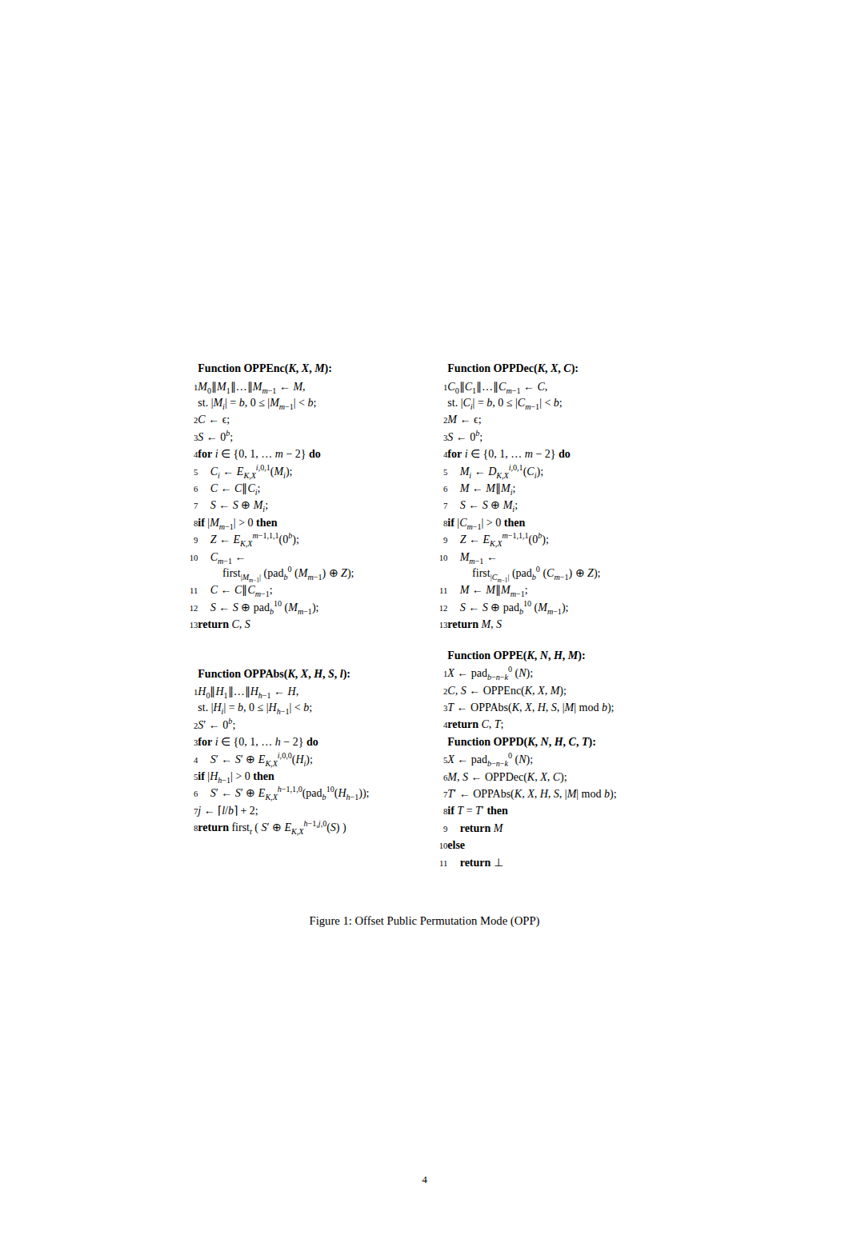| Function OPPEnc( K , X , M ): / 1 / M 0 ∥ M 1 ∥…∥ M m −1 ← M , st. / M i / = b , 0 ≤ / M m −1 / < b ; / / 2 / C ← ϵ; / / 3 / S ← 0 b ; / / 4 / for i ∈ {0, 1, … m − 2} do / / 5 / C i ← E K , X i ,0,1 ( M i ); / / 6 / C ← C ∥ C i ; / / 7 / S ← S ⊕ M i ; / / 8 / if / M m −1 / > 0 then / / 9 / Z ← E K , X m −1,1,1 (0 b ); / / 10 / C m −1 ← first / M m −1 / (pad b 0 ( M m −1 ) ⊕ Z ); / / 11 / C ← C ∥ C m −1 ; / / 12 / S ← S ⊕ pad b 10 ( M m −1 ); / / 13 / return C , S / Function OPPAbs( K , X , H , S , l ): / 1 / H 0 ∥ H 1 ∥…∥ H h −1 ← H , st. / H i / = b , 0 ≤ / H h −1 / < b ; / / 2 / S ′ ← 0 b ; / / 3 / for i ∈ {0, 1, … h − 2} do / / 4 / S ′ ← S ′ ⊕ E K , X i ,0,0 ( H i ); / / 5 / if / H h −1 / > 0 then / / 6 / S ′ ← S ′ ⊕ E K , X h −1,1,0 (pad b 10 ( H h −1 )); / / 7 / j ← ⌈ l / b ⌉ + 2; / / 8 / return first t ( S ′ ⊕ E K , X h −1, j ,0 ( S ) ) / | Function OPPDec( K , X , C ): / 1 / C 0 ∥ C 1 ∥…∥ C m −1 ← C , st. / C i / = b , 0 ≤ / C m −1 / < b ; / / 2 / M ← ϵ; / / 3 / S ← 0 b ; / / 4 / for i ∈ {0, 1, … m − 2} do / / 5 / M i ← D K , X i ,0,1 ( C i ); / / 6 / M ← M ∥ M i ; / / 7 / S ← S ⊕ M i ; / / 8 / if / C m −1 / > 0 then / / 9 / Z ← E K , X m −1,1,1 (0 b ); / / 10 / M m −1 ← first / C m −1 / (pad b 0 ( C m −1 ) ⊕ Z ); / / 11 / M ← M ∥ M m −1 ; / / 12 / S ← S ⊕ pad b 10 ( M m −1 ); / / 13 / return M , S / Function OPPE( K , N , H , M ): / 1 / X ← pad b − n − k 0 ( N ); / / 2 / C , S ← OPPEnc( K , X , M ); / / 3 / T ← OPPAbs( K , X , H , S , / M / mod b ); / / 4 / return C , T ; / Function OPPD( K , N , H , C , T ): / 5 / X ← pad b − n − k 0 ( N ); / / 6 / M , S ← OPPDec( K , X , C ); / / 7 / T ′ ← OPPAbs( K , X , H , S , / M / mod b ); / / 8 / if T = T ′ then / / 9 / return M / / 10 / else / / 11 / return ⊥ / |
Figure 1: Offset Public Permutation Mode (OPP)
4